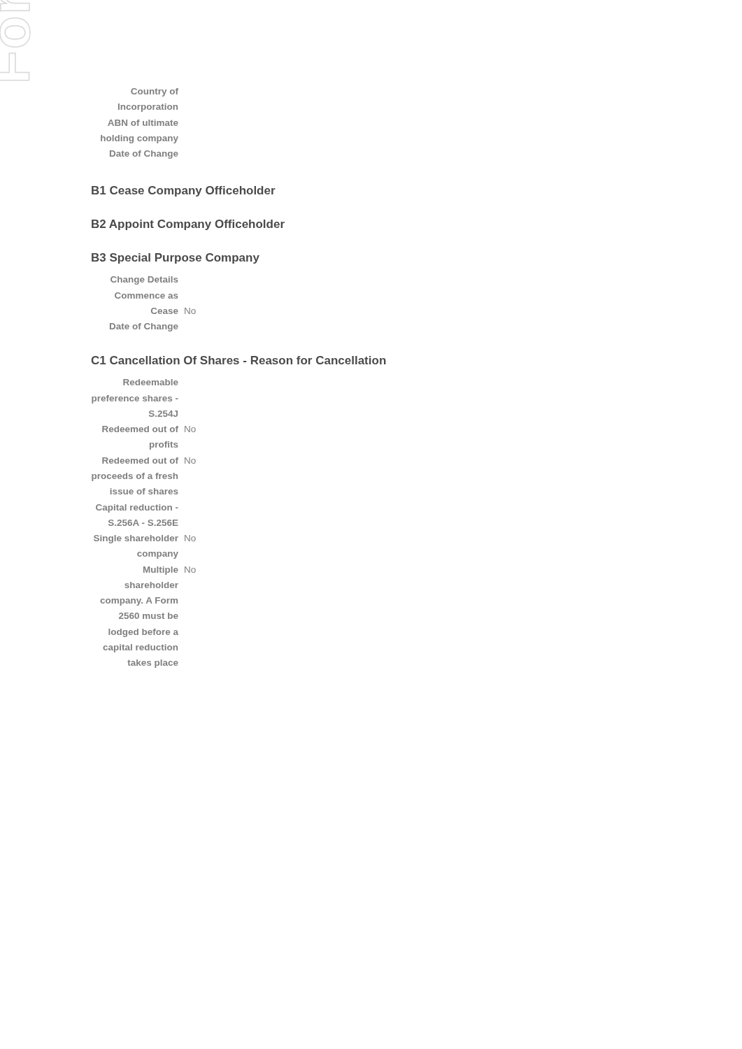For personal use only
Country of Incorporation
ABN of ultimate holding company
Date of Change
B1 Cease Company Officeholder
B2 Appoint Company Officeholder
B3 Special Purpose Company
Change Details
Commence as
Cease
No
Date of Change
C1 Cancellation Of Shares - Reason for Cancellation
Redeemable preference shares - S.254J
Redeemed out of profits
No
Redeemed out of proceeds of a fresh issue of shares
No
Capital reduction - S.256A - S.256E
Single shareholder company
No
Multiple shareholder company. A Form 2560 must be lodged before a capital reduction takes place
No